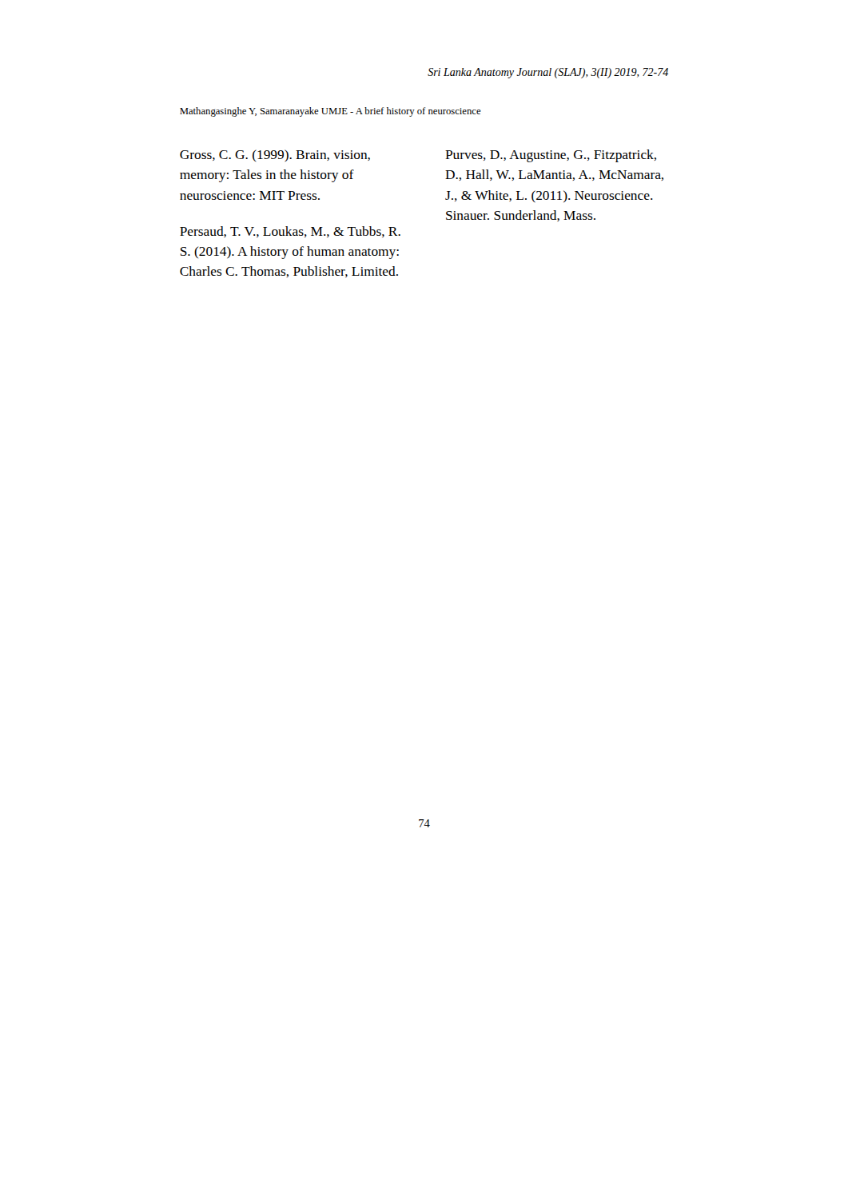Sri Lanka Anatomy Journal (SLAJ), 3(II) 2019, 72-74
Mathangasinghe Y, Samaranayake UMJE - A brief history of neuroscience
Gross, C. G. (1999). Brain, vision, memory: Tales in the history of neuroscience: MIT Press.
Persaud, T. V., Loukas, M., & Tubbs, R. S. (2014). A history of human anatomy: Charles C. Thomas, Publisher, Limited.
Purves, D., Augustine, G., Fitzpatrick, D., Hall, W., LaMantia, A., McNamara, J., & White, L. (2011). Neuroscience. Sinauer. Sunderland, Mass.
74